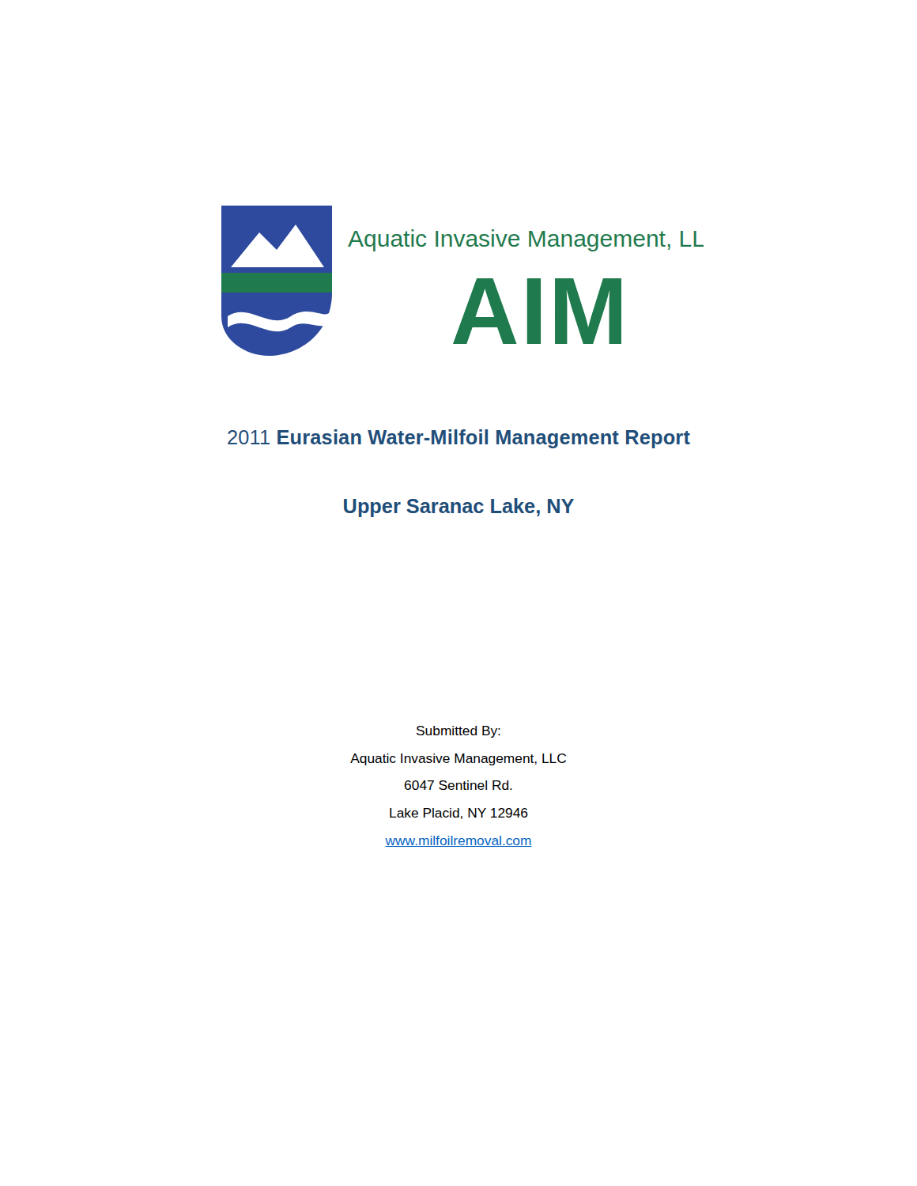Aquatic Invasive Management, LLC. — AIM Aquatic Invasive Management, LLC. AIM
2011 Eurasian Water-Milfoil Management Report
Upper Saranac Lake, NY
Submitted By:
Aquatic Invasive Management, LLC
6047 Sentinel Rd.
Lake Placid, NY 12946
www.milfoilremoval.com